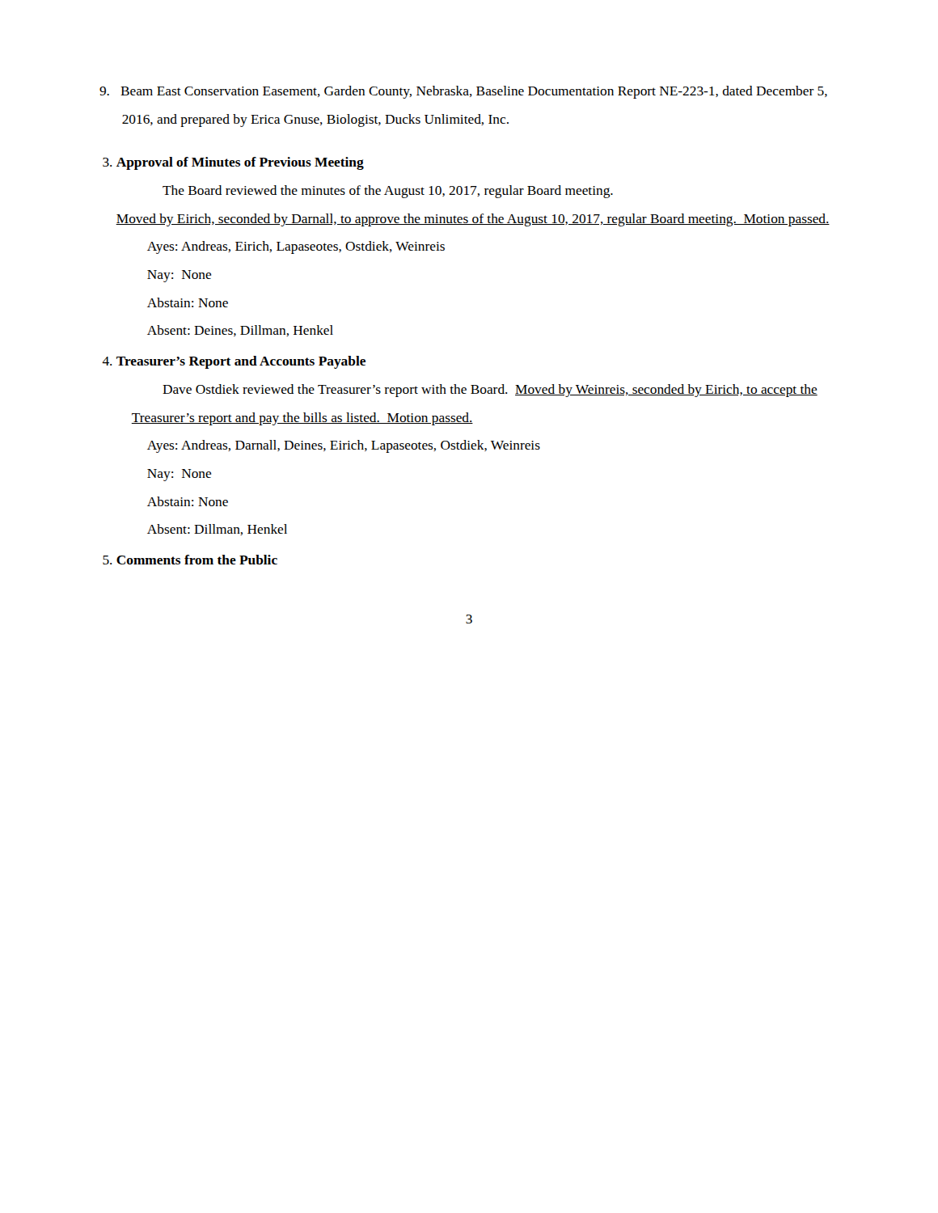9. Beam East Conservation Easement, Garden County, Nebraska, Baseline Documentation Report NE-223-1, dated December 5, 2016, and prepared by Erica Gnuse, Biologist, Ducks Unlimited, Inc.
Approval of Minutes of Previous Meeting
The Board reviewed the minutes of the August 10, 2017, regular Board meeting.
Moved by Eirich, seconded by Darnall, to approve the minutes of the August 10, 2017, regular Board meeting. Motion passed.
Ayes: Andreas, Eirich, Lapaseotes, Ostdiek, Weinreis
Nay: None
Abstain: None
Absent: Deines, Dillman, Henkel
Treasurer’s Report and Accounts Payable
Dave Ostdiek reviewed the Treasurer’s report with the Board. Moved by Weinreis, seconded by Eirich, to accept the Treasurer’s report and pay the bills as listed. Motion passed.
Ayes: Andreas, Darnall, Deines, Eirich, Lapaseotes, Ostdiek, Weinreis
Nay: None
Abstain: None
Absent: Dillman, Henkel
Comments from the Public
3